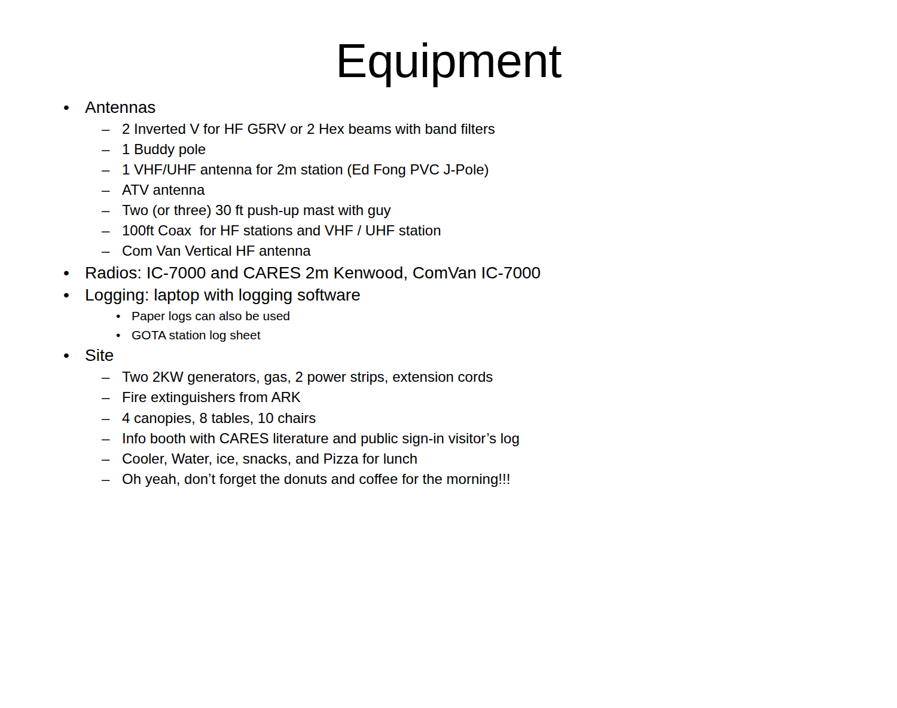Equipment
•Antennas
–2 Inverted V for HF G5RV or 2 Hex beams with band filters
–1 Buddy pole
–1 VHF/UHF antenna for 2m station (Ed Fong PVC J-Pole)
–ATV antenna
–Two (or three) 30 ft push-up mast with guy
–100ft Coax for HF stations and VHF / UHF station
–Com Van Vertical HF antenna
•Radios: IC-7000 and CARES 2m Kenwood, ComVan IC-7000
•Logging: laptop with logging software
•Paper logs can also be used
•GOTA station log sheet
•Site
–Two 2KW generators, gas, 2 power strips, extension cords
–Fire extinguishers from ARK
–4 canopies, 8 tables, 10 chairs
–Info booth with CARES literature and public sign-in visitor’s log
–Cooler, Water, ice, snacks, and Pizza for lunch
–Oh yeah, don’t forget the donuts and coffee for the morning!!!